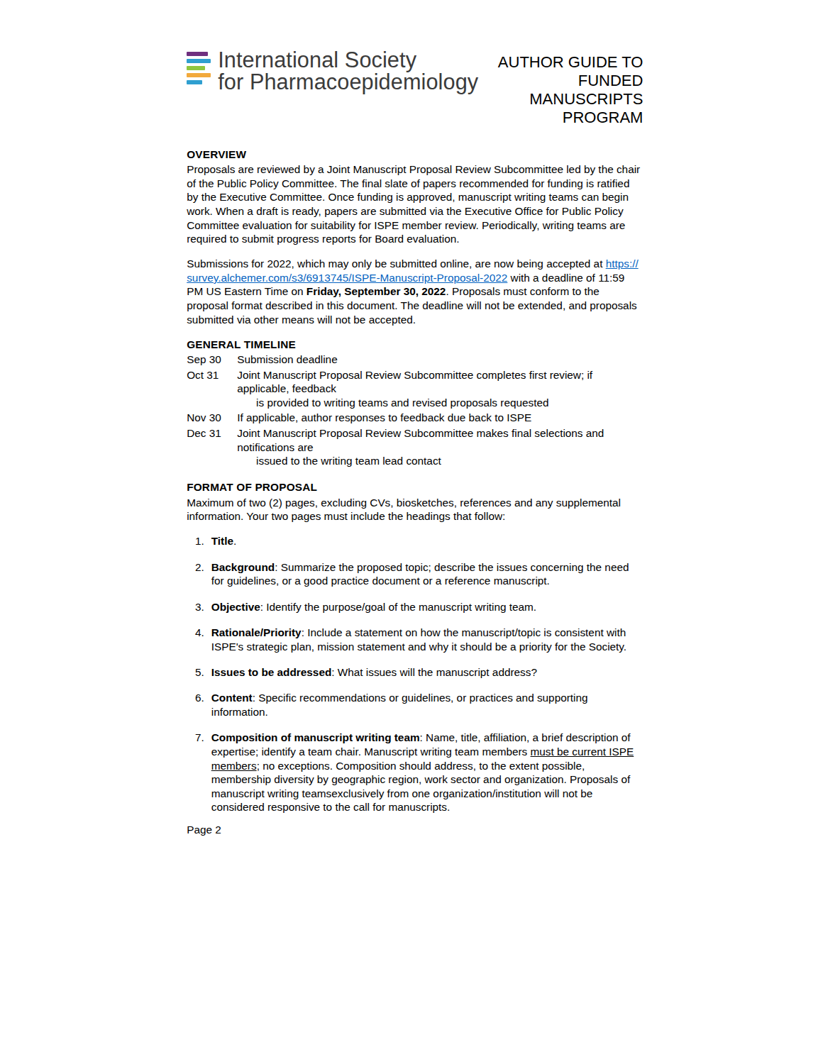International Society
for Pharmacoepidemiology
AUTHOR GUIDE TO FUNDED
MANUSCRIPTS PROGRAM
Overview
Proposals are reviewed by a Joint Manuscript Proposal Review Subcommittee led by the chair of the Public Policy Committee. The final slate of papers recommended for funding is ratified by the Executive Committee. Once funding is approved, manuscript writing teams can begin work. When a draft is ready, papers are submitted via the Executive Office for Public Policy Committee evaluation for suitability for ISPE member review. Periodically, writing teams are required to submit progress reports for Board evaluation.
Submissions for 2022, which may only be submitted online, are now being accepted at https://survey.alchemer.com/s3/6913745/ISPE-Manuscript-Proposal-2022 with a deadline of 11:59 PM US Eastern Time on Friday, September 30, 2022. Proposals must conform to the proposal format described in this document. The deadline will not be extended, and proposals submitted via other means will not be accepted.
General Timeline
Sep 30
Submission deadline
Oct 31
Joint Manuscript Proposal Review Subcommittee completes first review; if applicable, feedback is provided to writing teams and revised proposals requested
Nov 30
If applicable, author responses to feedback due back to ISPE
Dec 31
Joint Manuscript Proposal Review Subcommittee makes final selections and notifications are issued to the writing team lead contact
Format of Proposal
Maximum of two (2) pages, excluding CVs, biosketches, references and any supplemental information. Your two pages must include the headings that follow:
Title.
Background: Summarize the proposed topic; describe the issues concerning the need for guidelines, or a good practice document or a reference manuscript.
Objective: Identify the purpose/goal of the manuscript writing team.
Rationale/Priority: Include a statement on how the manuscript/topic is consistent with ISPE's strategic plan, mission statement and why it should be a priority for the Society.
Issues to be addressed: What issues will the manuscript address?
Content: Specific recommendations or guidelines, or practices and supporting information.
Composition of manuscript writing team: Name, title, affiliation, a brief description of expertise; identify a team chair. Manuscript writing team members must be current ISPE members; no exceptions. Composition should address, to the extent possible, membership diversity by geographic region, work sector and organization. Proposals of manuscript writing teamsexclusively from one organization/institution will not be considered responsive to the call for manuscripts.
Page 2